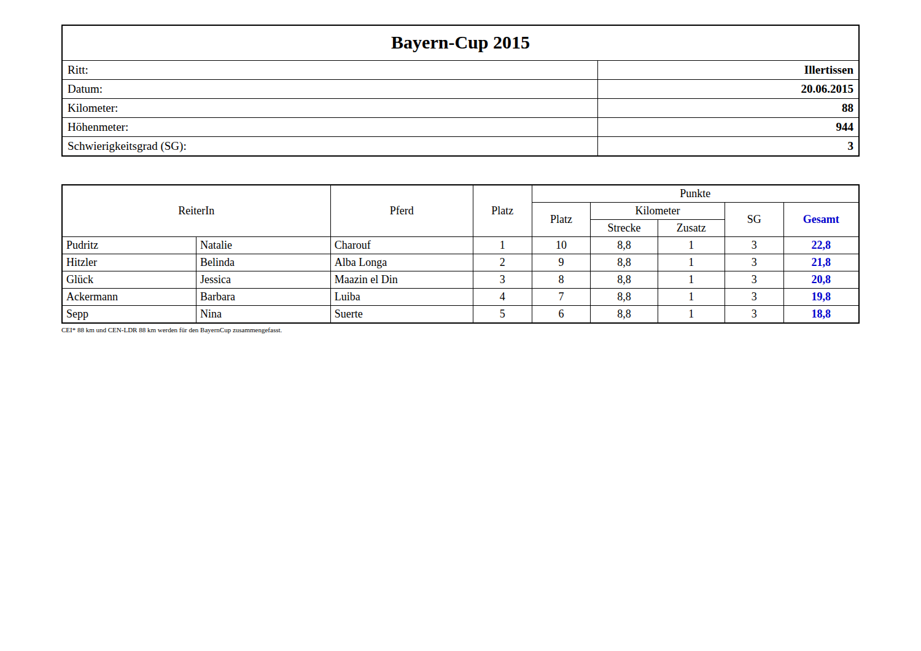| Bayern-Cup 2015 |
| Ritt: | Illertissen |
| Datum: | 20.06.2015 |
| Kilometer: | 88 |
| Höhenmeter: | 944 |
| Schwierigkeitsgrad (SG): | 3 |
| ReiterIn | Pferd | Platz | Punkte |
| --- | --- | --- | --- |
| Platz | Kilometer | SG | Gesamt |
| Strecke | Zusatz |
| Pudritz | Natalie | Charouf | 1 | 10 | 8,8 | 1 | 3 | 22,8 |
| Hitzler | Belinda | Alba Longa | 2 | 9 | 8,8 | 1 | 3 | 21,8 |
| Glück | Jessica | Maazin el Din | 3 | 8 | 8,8 | 1 | 3 | 20,8 |
| Ackermann | Barbara | Luiba | 4 | 7 | 8,8 | 1 | 3 | 19,8 |
| Sepp | Nina | Suerte | 5 | 6 | 8,8 | 1 | 3 | 18,8 |
CEI* 88 km und CEN-LDR 88 km werden für den BayernCup zusammengefasst.